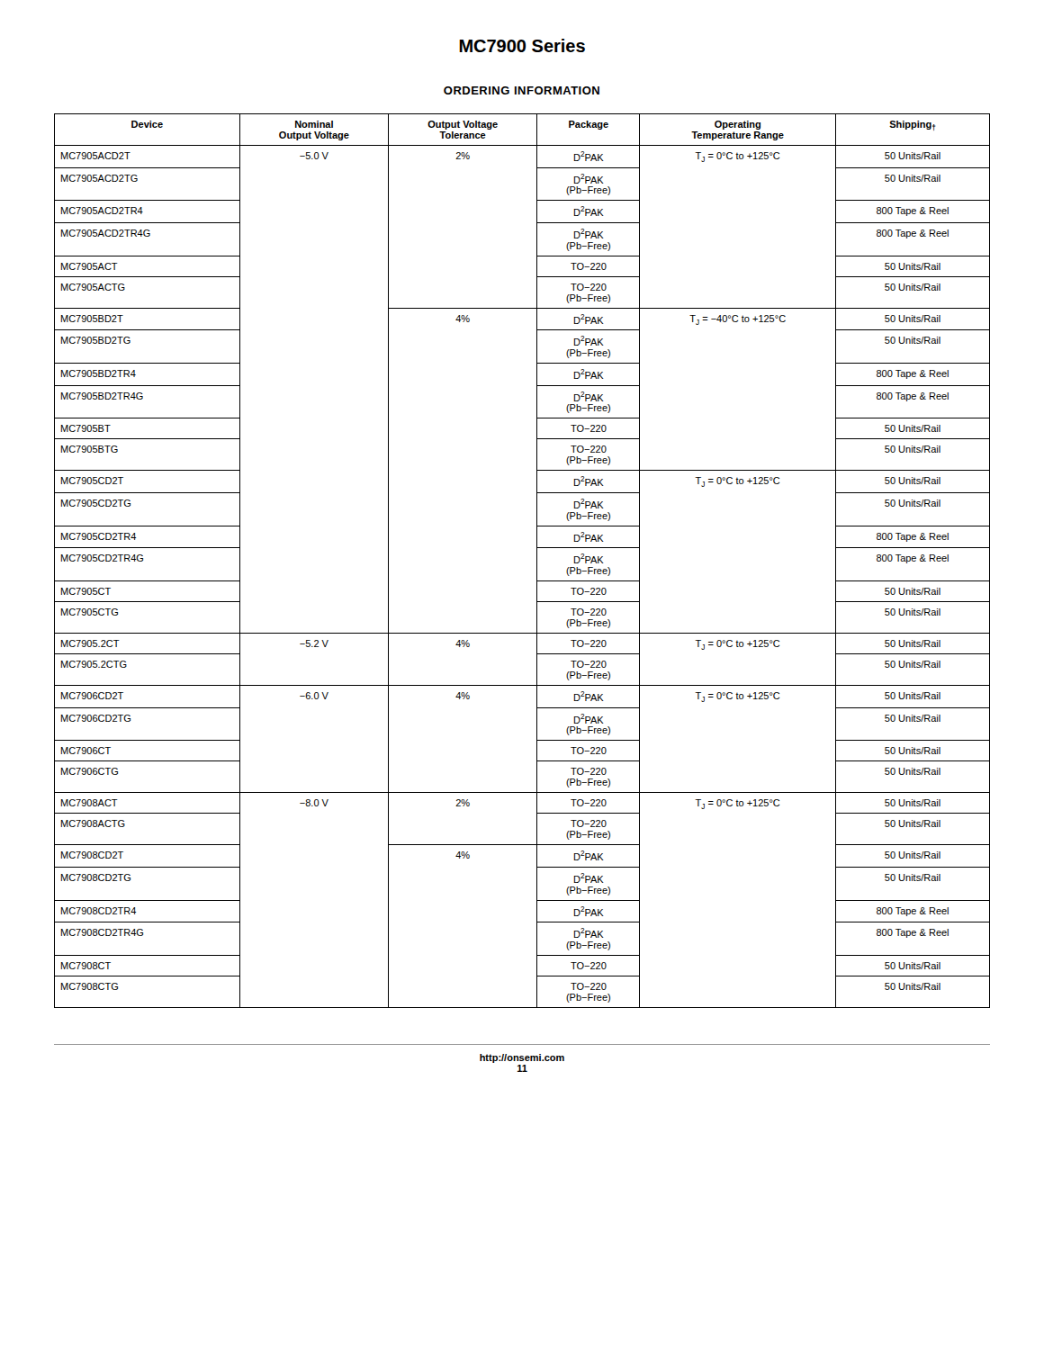MC7900 Series
ORDERING INFORMATION
| Device | Nominal Output Voltage | Output Voltage Tolerance | Package | Operating Temperature Range | Shipping † |
| --- | --- | --- | --- | --- | --- |
| MC7905ACD2T | −5.0 V | 2% | D 2 PAK | T J = 0°C to +125°C | 50 Units/Rail |
| MC7905ACD2TG | D 2 PAK (Pb−Free) | 50 Units/Rail |
| MC7905ACD2TR4 | D 2 PAK | 800 Tape & Reel |
| MC7905ACD2TR4G | D 2 PAK (Pb−Free) | 800 Tape & Reel |
| MC7905ACT | TO−220 | 50 Units/Rail |
| MC7905ACTG | TO−220 (Pb−Free) | 50 Units/Rail |
| MC7905BD2T | 4% | D 2 PAK | T J = −40°C to +125°C | 50 Units/Rail |
| MC7905BD2TG | D 2 PAK (Pb−Free) | 50 Units/Rail |
| MC7905BD2TR4 | D 2 PAK | 800 Tape & Reel |
| MC7905BD2TR4G | D 2 PAK (Pb−Free) | 800 Tape & Reel |
| MC7905BT | TO−220 | 50 Units/Rail |
| MC7905BTG | TO−220 (Pb−Free) | 50 Units/Rail |
| MC7905CD2T | D 2 PAK | T J = 0°C to +125°C | 50 Units/Rail |
| MC7905CD2TG | D 2 PAK (Pb−Free) | 50 Units/Rail |
| MC7905CD2TR4 | D 2 PAK | 800 Tape & Reel |
| MC7905CD2TR4G | D 2 PAK (Pb−Free) | 800 Tape & Reel |
| MC7905CT | TO−220 | 50 Units/Rail |
| MC7905CTG | TO−220 (Pb−Free) | 50 Units/Rail |
| MC7905.2CT | −5.2 V | 4% | TO−220 | T J = 0°C to +125°C | 50 Units/Rail |
| MC7905.2CTG | TO−220 (Pb−Free) | 50 Units/Rail |
| MC7906CD2T | −6.0 V | 4% | D 2 PAK | T J = 0°C to +125°C | 50 Units/Rail |
| MC7906CD2TG | D 2 PAK (Pb−Free) | 50 Units/Rail |
| MC7906CT | TO−220 | 50 Units/Rail |
| MC7906CTG | TO−220 (Pb−Free) | 50 Units/Rail |
| MC7908ACT | −8.0 V | 2% | TO−220 | T J = 0°C to +125°C | 50 Units/Rail |
| MC7908ACTG | TO−220 (Pb−Free) | 50 Units/Rail |
| MC7908CD2T | 4% | D 2 PAK | 50 Units/Rail |
| MC7908CD2TG | D 2 PAK (Pb−Free) | 50 Units/Rail |
| MC7908CD2TR4 | D 2 PAK | 800 Tape & Reel |
| MC7908CD2TR4G | D 2 PAK (Pb−Free) | 800 Tape & Reel |
| MC7908CT | TO−220 | 50 Units/Rail |
| MC7908CTG | TO−220 (Pb−Free) | 50 Units/Rail |
http://onsemi.com
11